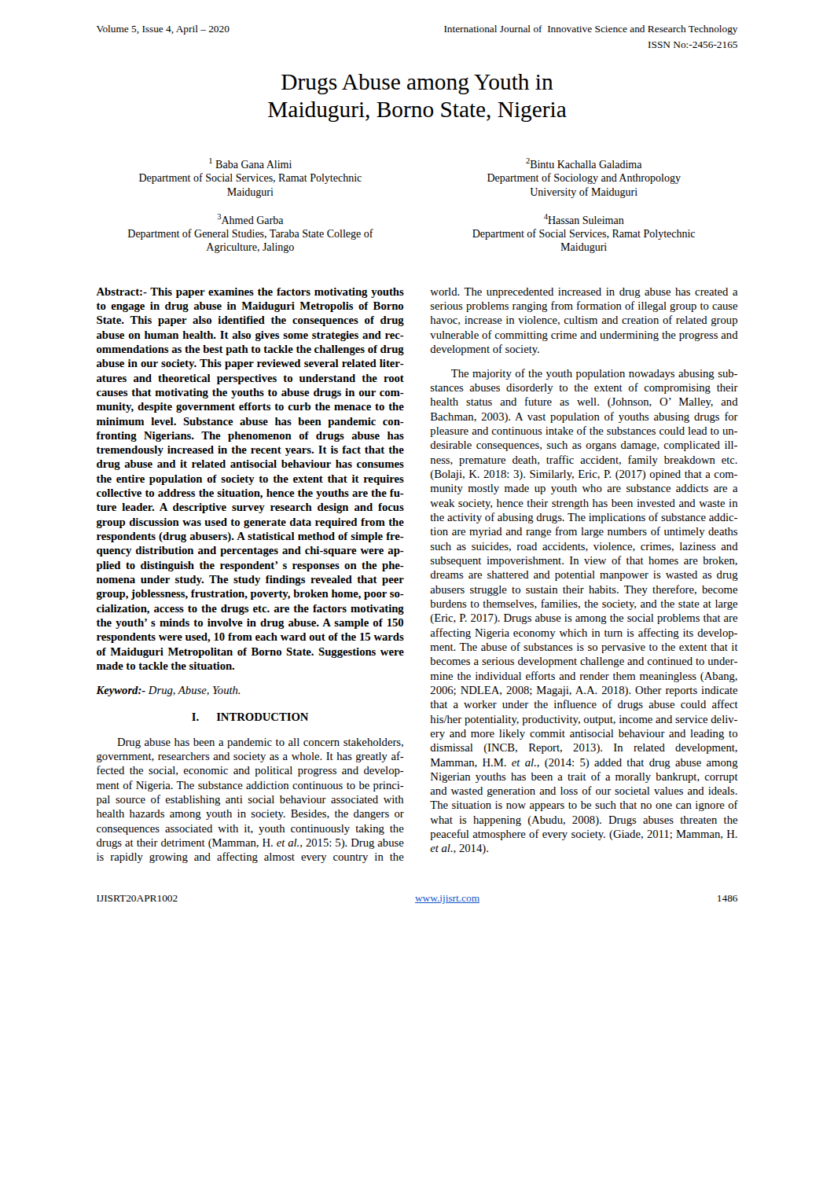Volume 5, Issue 4, April – 2020
International Journal of Innovative Science and Research Technology
ISSN No:-2456-2165
Drugs Abuse among Youth in
Maiduguri, Borno State, Nigeria
1 Baba Gana Alimi
Department of Social Services, Ramat Polytechnic
Maiduguri
2Bintu Kachalla Galadima
Department of Sociology and Anthropology
University of Maiduguri
3Ahmed Garba
Department of General Studies, Taraba State College of
Agriculture, Jalingo
4Hassan Suleiman
Department of Social Services, Ramat Polytechnic
Maiduguri
Abstract:- This paper examines the factors motivating youths to engage in drug abuse in Maiduguri Metropolis of Borno State. This paper also identified the consequences of drug abuse on human health. It also gives some strategies and recommendations as the best path to tackle the challenges of drug abuse in our society. This paper reviewed several related literatures and theoretical perspectives to understand the root causes that motivating the youths to abuse drugs in our community, despite government efforts to curb the menace to the minimum level. Substance abuse has been pandemic confronting Nigerians. The phenomenon of drugs abuse has tremendously increased in the recent years. It is fact that the drug abuse and it related antisocial behaviour has consumes the entire population of society to the extent that it requires collective to address the situation, hence the youths are the future leader. A descriptive survey research design and focus group discussion was used to generate data required from the respondents (drug abusers). A statistical method of simple frequency distribution and percentages and chi-square were applied to distinguish the respondent’ s responses on the phenomena under study. The study findings revealed that peer group, joblessness, frustration, poverty, broken home, poor socialization, access to the drugs etc. are the factors motivating the youth’ s minds to involve in drug abuse. A sample of 150 respondents were used, 10 from each ward out of the 15 wards of Maiduguri Metropolitan of Borno State. Suggestions were made to tackle the situation.
Keyword:- Drug, Abuse, Youth.
I. INTRODUCTION
Drug abuse has been a pandemic to all concern stakeholders, government, researchers and society as a whole. It has greatly affected the social, economic and political progress and development of Nigeria. The substance addiction continuous to be principal source of establishing anti social behaviour associated with health hazards among youth in society. Besides, the dangers or consequences associated with it, youth continuously taking the drugs at their detriment (Mamman, H. et al., 2015: 5). Drug abuse is rapidly growing and affecting almost every country in the world. The unprecedented increased in drug abuse has created a serious problems ranging from formation of illegal group to cause havoc, increase in violence, cultism and creation of related group vulnerable of committing crime and undermining the progress and development of society.
The majority of the youth population nowadays abusing substances abuses disorderly to the extent of compromising their health status and future as well. (Johnson, O’ Malley, and Bachman, 2003). A vast population of youths abusing drugs for pleasure and continuous intake of the substances could lead to undesirable consequences, such as organs damage, complicated illness, premature death, traffic accident, family breakdown etc. (Bolaji, K. 2018: 3). Similarly, Eric, P. (2017) opined that a community mostly made up youth who are substance addicts are a weak society, hence their strength has been invested and waste in the activity of abusing drugs. The implications of substance addiction are myriad and range from large numbers of untimely deaths such as suicides, road accidents, violence, crimes, laziness and subsequent impoverishment. In view of that homes are broken, dreams are shattered and potential manpower is wasted as drug abusers struggle to sustain their habits. They therefore, become burdens to themselves, families, the society, and the state at large (Eric, P. 2017). Drugs abuse is among the social problems that are affecting Nigeria economy which in turn is affecting its development. The abuse of substances is so pervasive to the extent that it becomes a serious development challenge and continued to undermine the individual efforts and render them meaningless (Abang, 2006; NDLEA, 2008; Magaji, A.A. 2018). Other reports indicate that a worker under the influence of drugs abuse could affect his/her potentiality, productivity, output, income and service delivery and more likely commit antisocial behaviour and leading to dismissal (INCB, Report, 2013). In related development, Mamman, H.M. et al., (2014: 5) added that drug abuse among Nigerian youths has been a trait of a morally bankrupt, corrupt and wasted generation and loss of our societal values and ideals. The situation is now appears to be such that no one can ignore of what is happening (Abudu, 2008). Drugs abuses threaten the peaceful atmosphere of every society. (Giade, 2011; Mamman, H. et al., 2014).
IJISRT20APR1002
www.ijisrt.com
1486